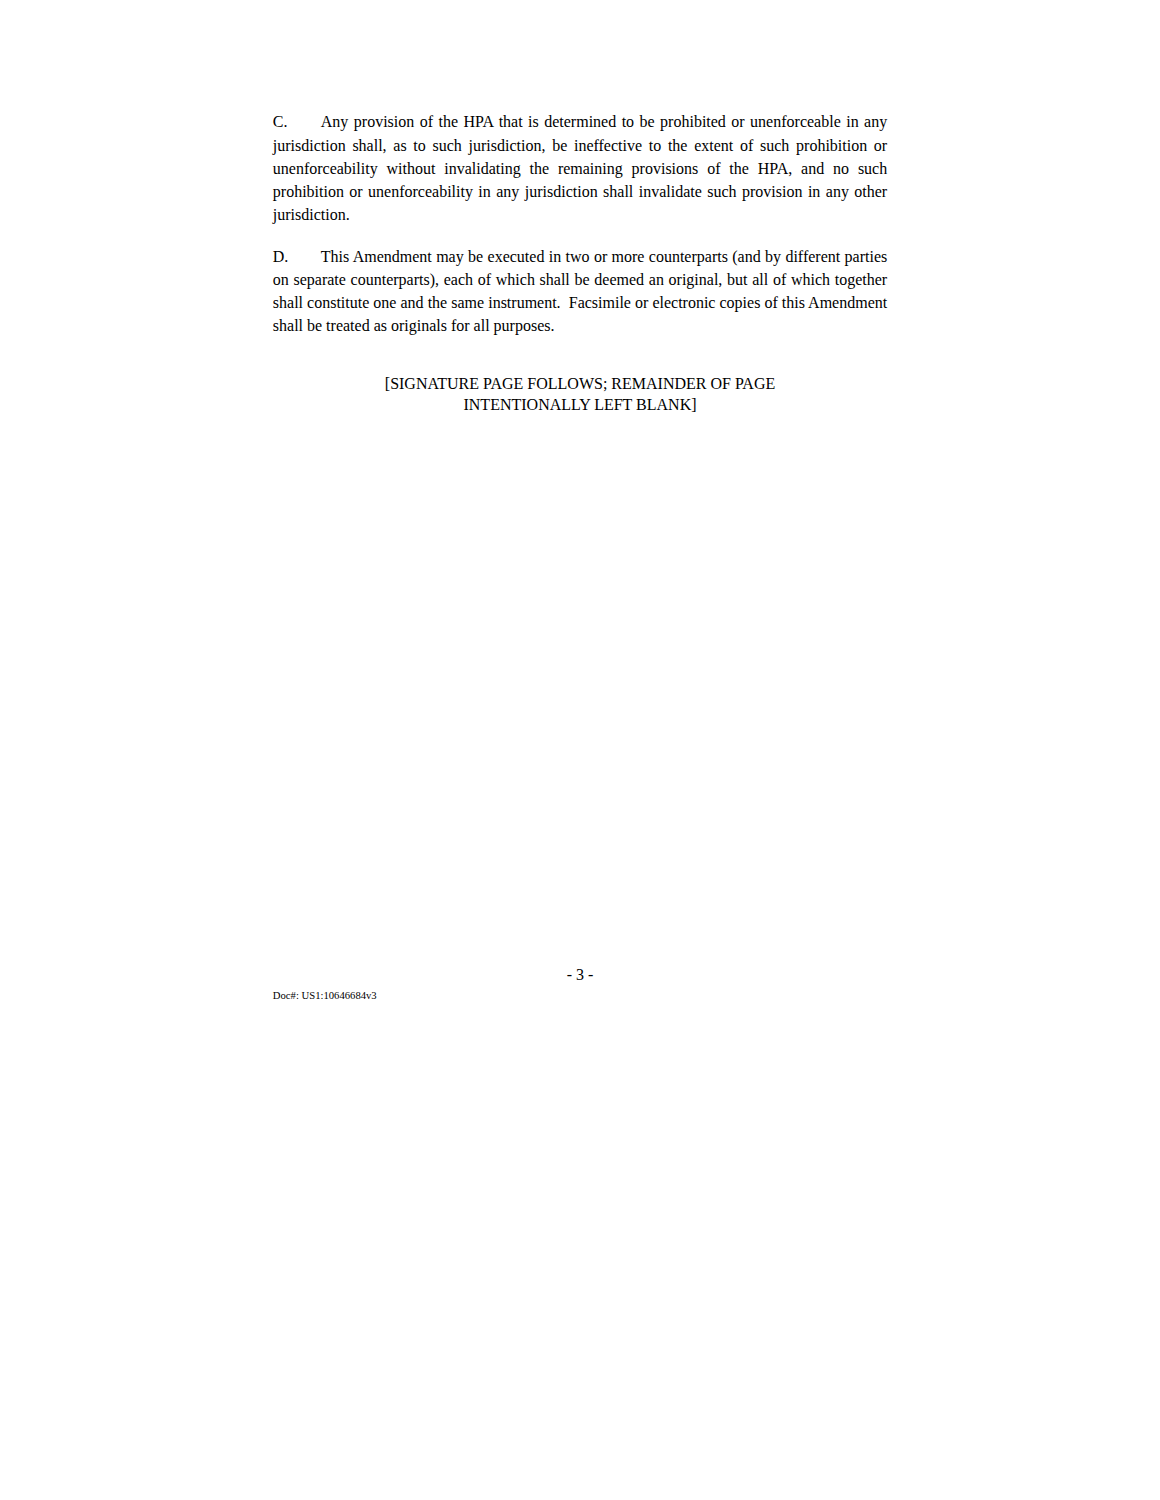C. Any provision of the HPA that is determined to be prohibited or unenforceable in any jurisdiction shall, as to such jurisdiction, be ineffective to the extent of such prohibition or unenforceability without invalidating the remaining provisions of the HPA, and no such prohibition or unenforceability in any jurisdiction shall invalidate such provision in any other jurisdiction.
D. This Amendment may be executed in two or more counterparts (and by different parties on separate counterparts), each of which shall be deemed an original, but all of which together shall constitute one and the same instrument. Facsimile or electronic copies of this Amendment shall be treated as originals for all purposes.
[SIGNATURE PAGE FOLLOWS; REMAINDER OF PAGE
INTENTIONALLY LEFT BLANK]
- 3 -
Doc#: US1:10646684v3